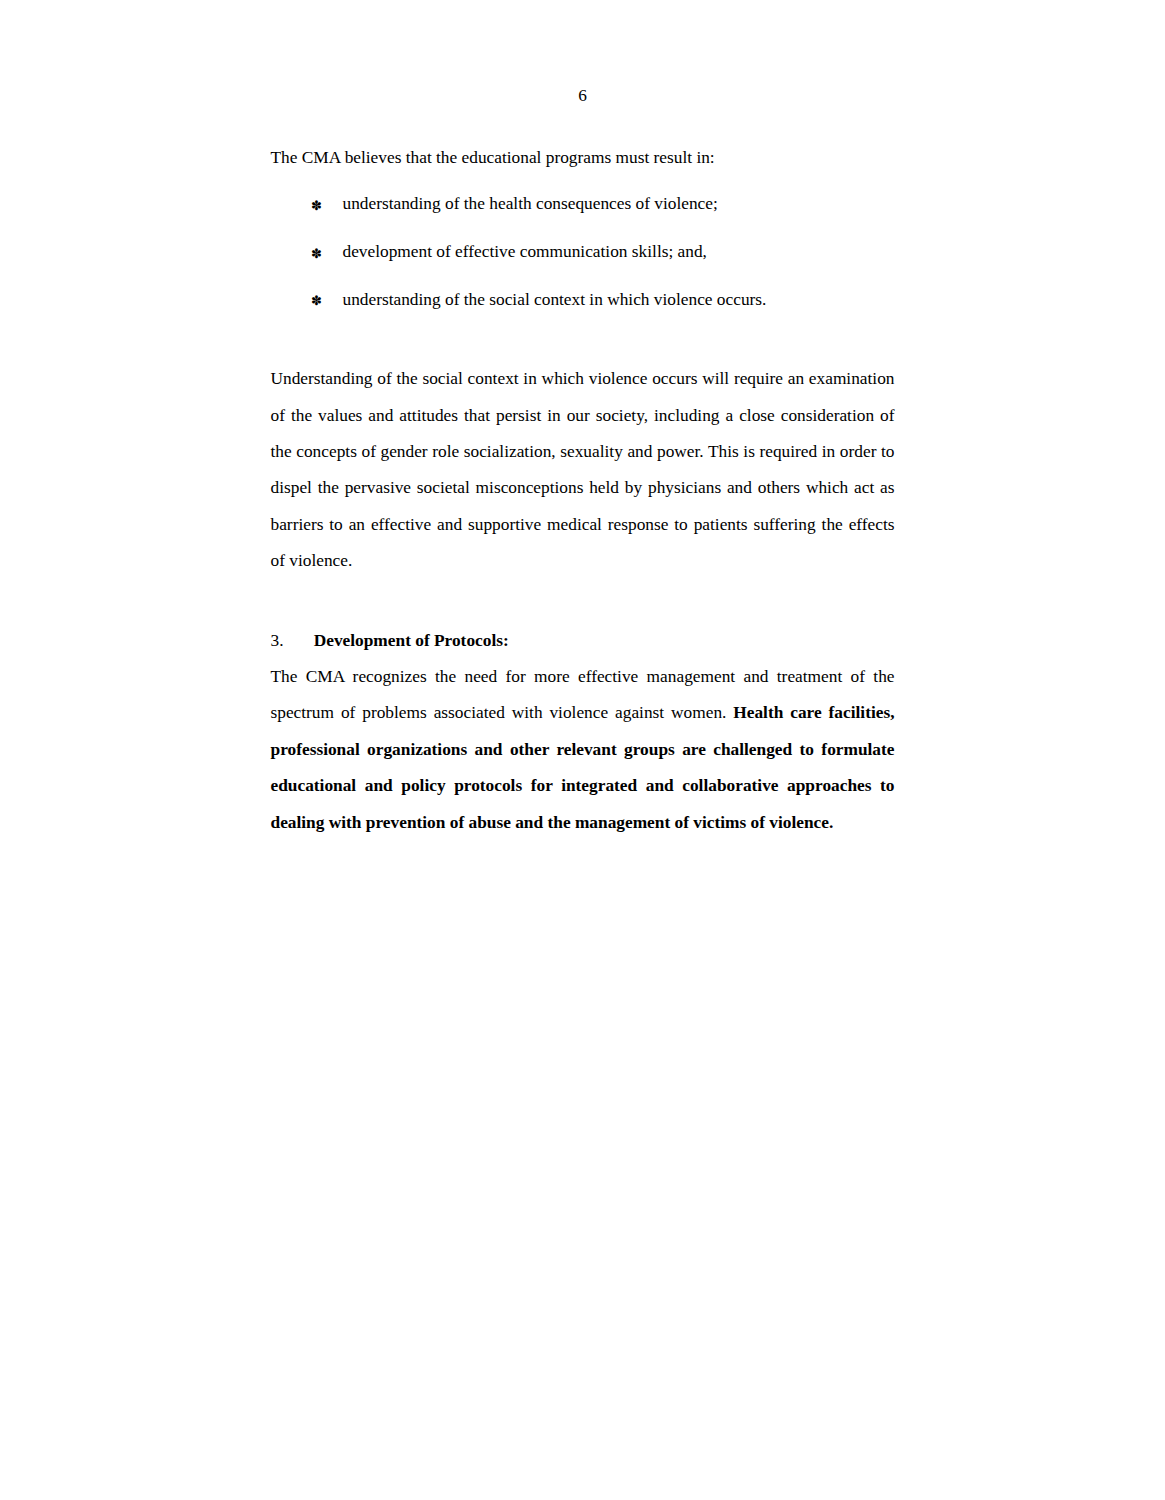6
The CMA believes that the educational programs must result in:
understanding of the health consequences of violence;
development of effective communication skills; and,
understanding of the social context in which violence occurs.
Understanding of the social context in which violence occurs will require an examination of the values and attitudes that persist in our society, including a close consideration of the concepts of gender role socialization, sexuality and power. This is required in order to dispel the pervasive societal misconceptions held by physicians and others which act as barriers to an effective and supportive medical response to patients suffering the effects of violence.
3. Development of Protocols:
The CMA recognizes the need for more effective management and treatment of the spectrum of problems associated with violence against women. Health care facilities, professional organizations and other relevant groups are challenged to formulate educational and policy protocols for integrated and collaborative approaches to dealing with prevention of abuse and the management of victims of violence.